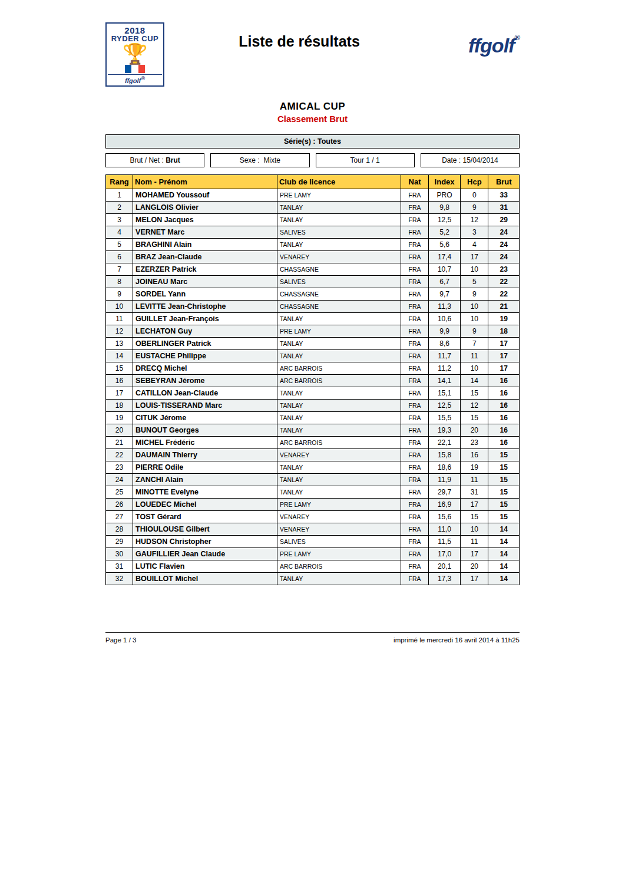2018
RYDER CUP
🏆
ffgolf®
Liste de résultats
ffgolf®
AMICAL CUP
Classement Brut
Série(s) : Toutes
Brut / Net : Brut
Sexe : Mixte
Tour 1 / 1
Date : 15/04/2014
| Rang | Nom - Prénom | Club de licence | Nat | Index | Hcp | Brut |
| --- | --- | --- | --- | --- | --- | --- |
| 1 | MOHAMED Youssouf | PRE LAMY | FRA | PRO | 0 | 33 |
| 2 | LANGLOIS Olivier | TANLAY | FRA | 9,8 | 9 | 31 |
| 3 | MELON Jacques | TANLAY | FRA | 12,5 | 12 | 29 |
| 4 | VERNET Marc | SALIVES | FRA | 5,2 | 3 | 24 |
| 5 | BRAGHINI Alain | TANLAY | FRA | 5,6 | 4 | 24 |
| 6 | BRAZ Jean-Claude | VENAREY | FRA | 17,4 | 17 | 24 |
| 7 | EZERZER Patrick | CHASSAGNE | FRA | 10,7 | 10 | 23 |
| 8 | JOINEAU Marc | SALIVES | FRA | 6,7 | 5 | 22 |
| 9 | SORDEL Yann | CHASSAGNE | FRA | 9,7 | 9 | 22 |
| 10 | LEVITTE Jean-Christophe | CHASSAGNE | FRA | 11,3 | 10 | 21 |
| 11 | GUILLET Jean-François | TANLAY | FRA | 10,6 | 10 | 19 |
| 12 | LECHATON Guy | PRE LAMY | FRA | 9,9 | 9 | 18 |
| 13 | OBERLINGER Patrick | TANLAY | FRA | 8,6 | 7 | 17 |
| 14 | EUSTACHE Philippe | TANLAY | FRA | 11,7 | 11 | 17 |
| 15 | DRECQ Michel | ARC BARROIS | FRA | 11,2 | 10 | 17 |
| 16 | SEBEYRAN Jérome | ARC BARROIS | FRA | 14,1 | 14 | 16 |
| 17 | CATILLON Jean-Claude | TANLAY | FRA | 15,1 | 15 | 16 |
| 18 | LOUIS-TISSERAND Marc | TANLAY | FRA | 12,5 | 12 | 16 |
| 19 | CITUK Jérome | TANLAY | FRA | 15,5 | 15 | 16 |
| 20 | BUNOUT Georges | TANLAY | FRA | 19,3 | 20 | 16 |
| 21 | MICHEL Frédéric | ARC BARROIS | FRA | 22,1 | 23 | 16 |
| 22 | DAUMAIN Thierry | VENAREY | FRA | 15,8 | 16 | 15 |
| 23 | PIERRE Odile | TANLAY | FRA | 18,6 | 19 | 15 |
| 24 | ZANCHI Alain | TANLAY | FRA | 11,9 | 11 | 15 |
| 25 | MINOTTE Evelyne | TANLAY | FRA | 29,7 | 31 | 15 |
| 26 | LOUEDEC Michel | PRE LAMY | FRA | 16,9 | 17 | 15 |
| 27 | TOST Gérard | VENAREY | FRA | 15,6 | 15 | 15 |
| 28 | THIOULOUSE Gilbert | VENAREY | FRA | 11,0 | 10 | 14 |
| 29 | HUDSON Christopher | SALIVES | FRA | 11,5 | 11 | 14 |
| 30 | GAUFILLIER Jean Claude | PRE LAMY | FRA | 17,0 | 17 | 14 |
| 31 | LUTIC Flavien | ARC BARROIS | FRA | 20,1 | 20 | 14 |
| 32 | BOUILLOT Michel | TANLAY | FRA | 17,3 | 17 | 14 |
Page 1 / 3
imprimé le mercredi 16 avril 2014 à 11h25